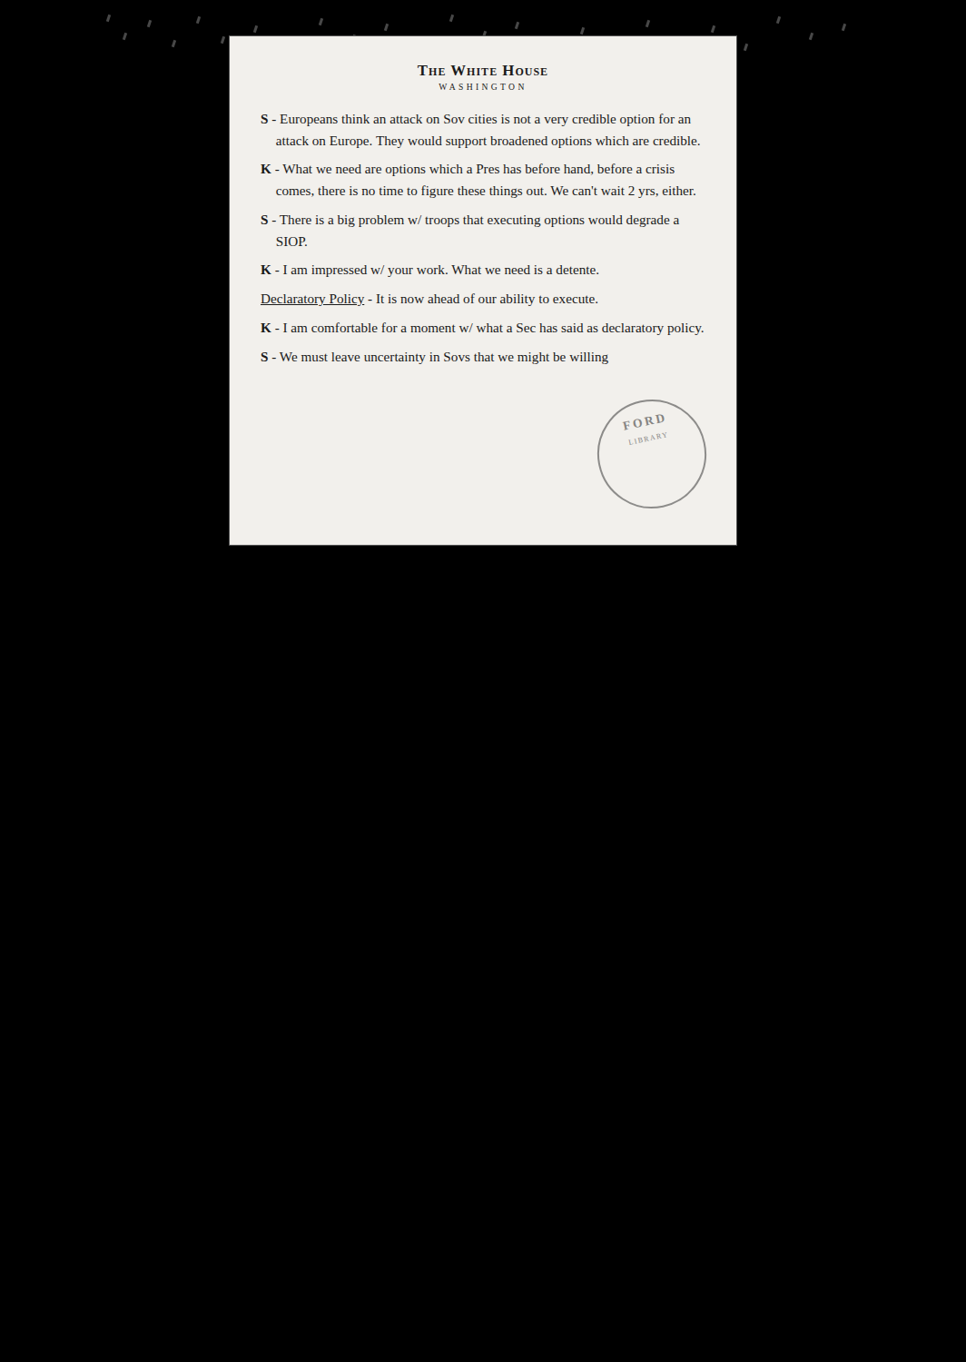The White House
WASHINGTON
S - Europeans think an attack on Sov cities is not a very credible option for an attack on Europe. They would support broadened options which are credible.
K - What we need are options which a Pres has before hand, before a crisis comes, there is no time to figure these things out. We can't wait 2 yrs, either.
S - There is a big problem w/ troops that executing options would degrade a SIOP.
K - I am impressed w/ your work. What we need is a detente.
Declaratory Policy - It is now ahead of our ability to execute.
K - I am comfortable for a moment w/ what a Sec has said as declaratory policy.
S - We must leave uncertainty in Sovs that we might be willing
FORD LIBRARY
Circular archival stamp reading Ford Library.